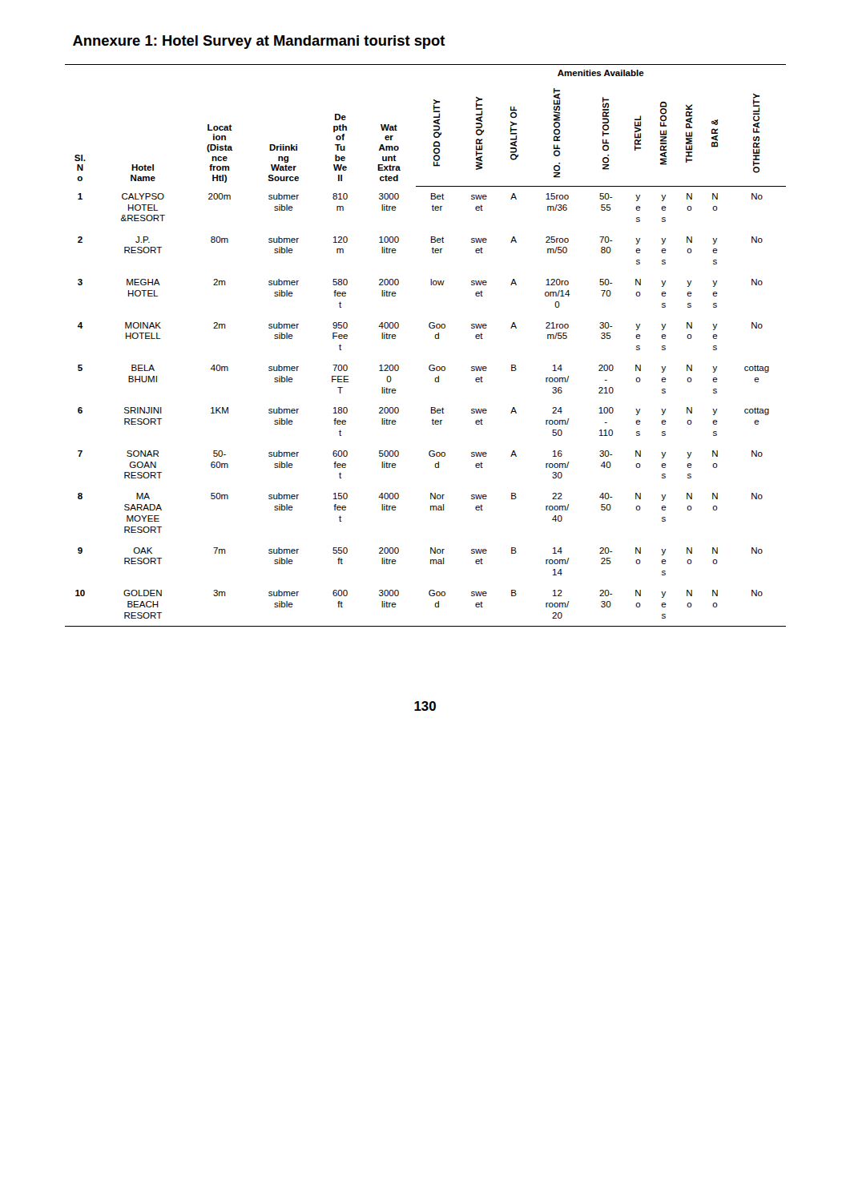Annexure 1: Hotel Survey at Mandarmani tourist spot
| Sl. N o | Hotel Name | Locat ion (Dista nce from Htl) | Driinki ng Water Source | De pth of Tu be We ll | Wat er Amo unt Extra cted | Amenities Available |
| --- | --- | --- | --- | --- | --- | --- |
| FOOD QUALITY | WATER QUALITY | QUALITY OF | NO. OF ROOM/SEAT | NO. OF TOURIST | TREVEL | MARINE FOOD | THEME PARK | BAR & | OTHERS FACILITY |
| 1 | CALYPSO HOTEL &RESORT | 200m | submer sible | 810 m | 3000 litre | Bet ter | swe et | A | 15roo m/36 | 50- 55 | y e s | y e s | N o | N o | No |
| 2 | J.P. RESORT | 80m | submer sible | 120 m | 1000 litre | Bet ter | swe et | A | 25roo m/50 | 70- 80 | y e s | y e s | N o | y e s | No |
| 3 | MEGHA HOTEL | 2m | submer sible | 580 fee t | 2000 litre | low | swe et | A | 120ro om/14 0 | 50- 70 | N o | y e s | y e s | y e s | No |
| 4 | MOINAK HOTELL | 2m | submer sible | 950 Fee t | 4000 litre | Goo d | swe et | A | 21roo m/55 | 30- 35 | y e s | y e s | N o | y e s | No |
| 5 | BELA BHUMI | 40m | submer sible | 700 FEE T | 1200 0 litre | Goo d | swe et | B | 14 room/ 36 | 200 - 210 | N o | y e s | N o | y e s | cottag e |
| 6 | SRINJINI RESORT | 1KM | submer sible | 180 fee t | 2000 litre | Bet ter | swe et | A | 24 room/ 50 | 100 - 110 | y e s | y e s | N o | y e s | cottag e |
| 7 | SONAR GOAN RESORT | 50- 60m | submer sible | 600 fee t | 5000 litre | Goo d | swe et | A | 16 room/ 30 | 30- 40 | N o | y e s | y e s | N o | No |
| 8 | MA SARADA MOYEE RESORT | 50m | submer sible | 150 fee t | 4000 litre | Nor mal | swe et | B | 22 room/ 40 | 40- 50 | N o | y e s | N o | N o | No |
| 9 | OAK RESORT | 7m | submer sible | 550 ft | 2000 litre | Nor mal | swe et | B | 14 room/ 14 | 20- 25 | N o | y e s | N o | N o | No |
| 10 | GOLDEN BEACH RESORT | 3m | submer sible | 600 ft | 3000 litre | Goo d | swe et | B | 12 room/ 20 | 20- 30 | N o | y e s | N o | N o | No |
130